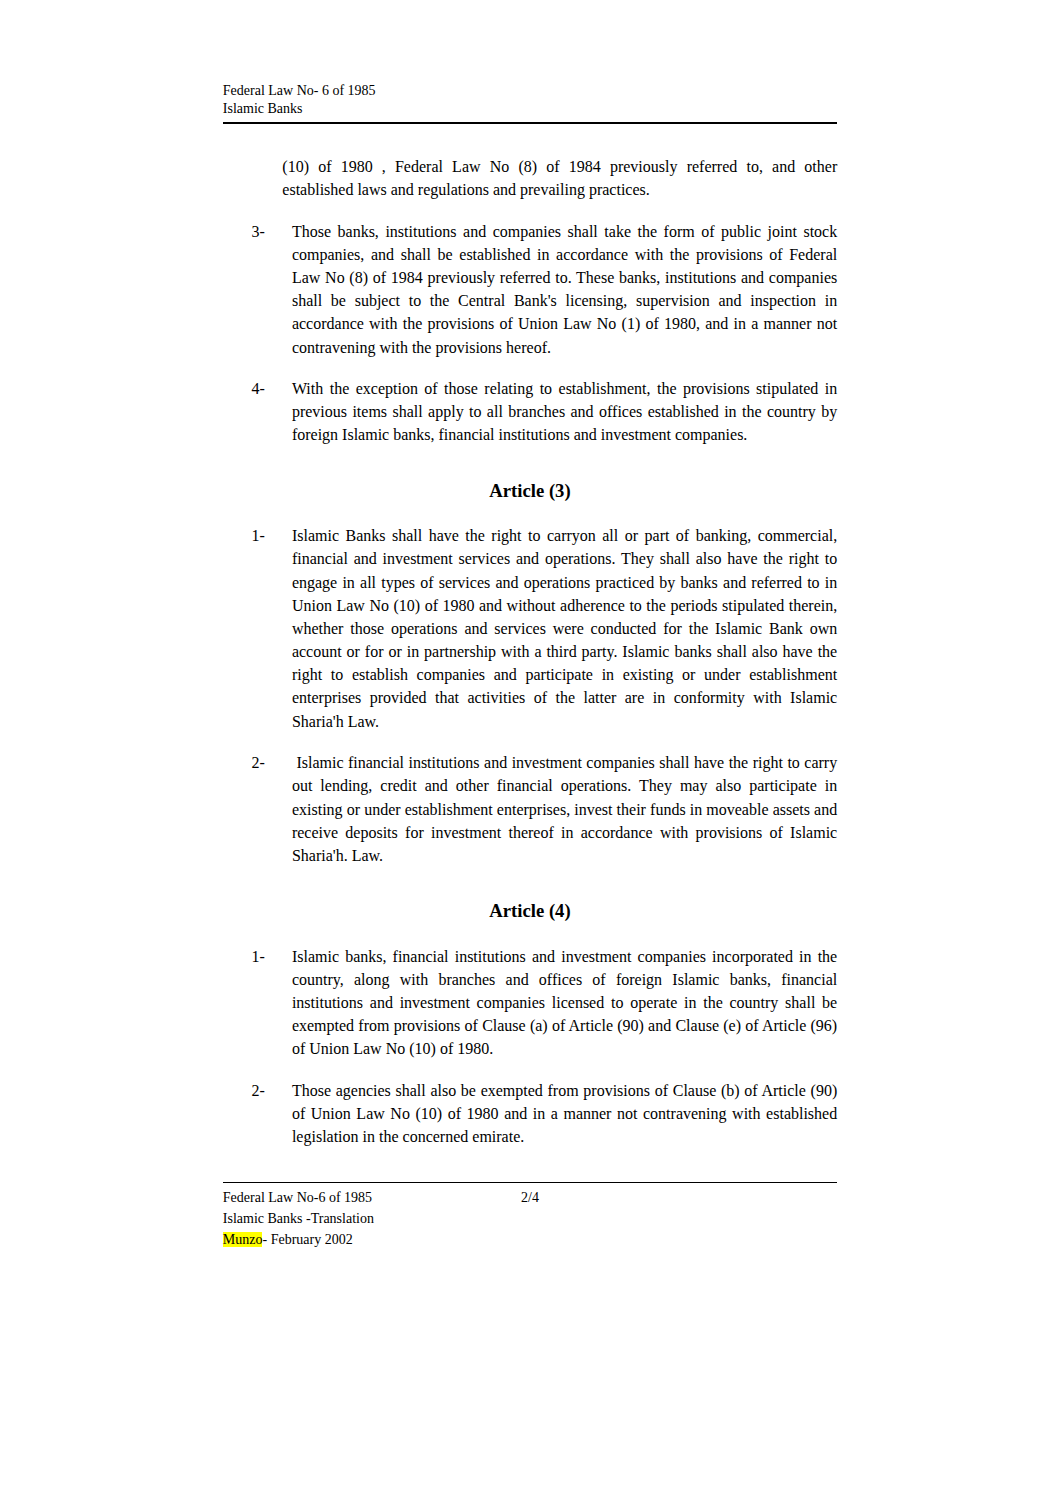Federal Law No- 6 of 1985 Islamic Banks
(10) of 1980 , Federal Law No (8) of 1984 previously referred to, and other established laws and regulations and prevailing practices.
3-Those banks, institutions and companies shall take the form of public joint stock companies, and shall be established in accordance with the provisions of Federal Law No (8) of 1984 previously referred to. These banks, institutions and companies shall be subject to the Central Bank's licensing, supervision and inspection in accordance with the provisions of Union Law No (1) of 1980, and in a manner not contravening with the provisions hereof.
4-With the exception of those relating to establishment, the provisions stipulated in previous items shall apply to all branches and offices established in the country by foreign Islamic banks, financial institutions and investment companies.
Article (3)
1-Islamic Banks shall have the right to carryon all or part of banking, commercial, financial and investment services and operations. They shall also have the right to engage in all types of services and operations practiced by banks and referred to in Union Law No (10) of 1980 and without adherence to the periods stipulated therein, whether those operations and services were conducted for the Islamic Bank own account or for or in partnership with a third party. Islamic banks shall also have the right to establish companies and participate in existing or under establishment enterprises provided that activities of the latter are in conformity with Islamic Sharia'h Law.
2- Islamic financial institutions and investment companies shall have the right to carry out lending, credit and other financial operations. They may also participate in existing or under establishment enterprises, invest their funds in moveable assets and receive deposits for investment thereof in accordance with provisions of Islamic Sharia'h. Law.
Article (4)
1-Islamic banks, financial institutions and investment companies incorporated in the country, along with branches and offices of foreign Islamic banks, financial institutions and investment companies licensed to operate in the country shall be exempted from provisions of Clause (a) of Article (90) and Clause (e) of Article (96) of Union Law No (10) of 1980.
2-Those agencies shall also be exempted from provisions of Clause (b) of Article (90) of Union Law No (10) of 1980 and in a manner not contravening with established legislation in the concerned emirate.
2/4 Federal Law No-6 of 1985
Islamic Banks -Translation
Munzo- February 2002